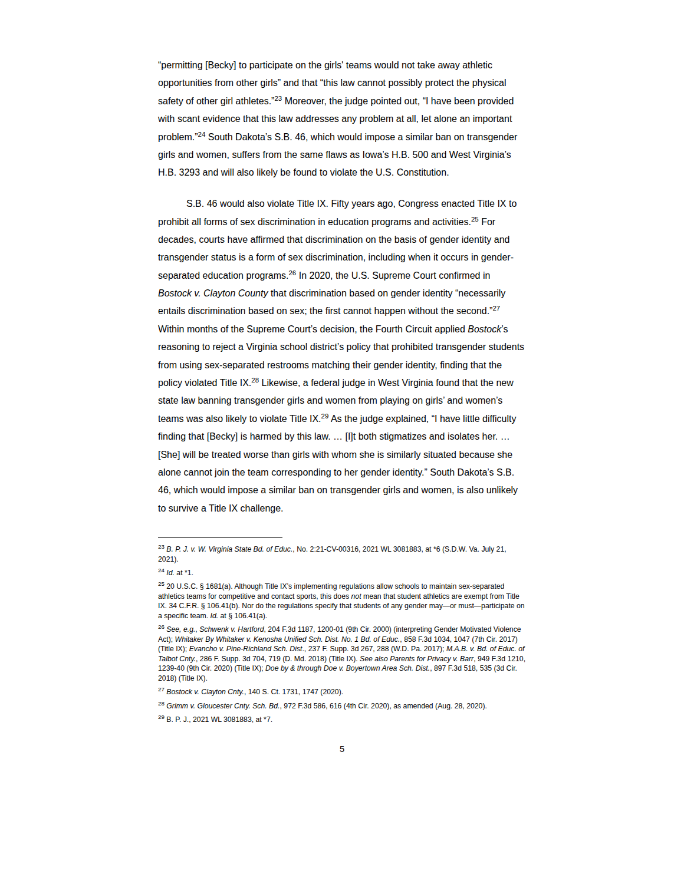“permitting [Becky] to participate on the girls' teams would not take away athletic opportunities from other girls” and that “this law cannot possibly protect the physical safety of other girl athletes.”23 Moreover, the judge pointed out, “I have been provided with scant evidence that this law addresses any problem at all, let alone an important problem.”24 South Dakota’s S.B. 46, which would impose a similar ban on transgender girls and women, suffers from the same flaws as Iowa’s H.B. 500 and West Virginia’s H.B. 3293 and will also likely be found to violate the U.S. Constitution.
S.B. 46 would also violate Title IX. Fifty years ago, Congress enacted Title IX to prohibit all forms of sex discrimination in education programs and activities.25 For decades, courts have affirmed that discrimination on the basis of gender identity and transgender status is a form of sex discrimination, including when it occurs in gender-separated education programs.26 In 2020, the U.S. Supreme Court confirmed in Bostock v. Clayton County that discrimination based on gender identity “necessarily entails discrimination based on sex; the first cannot happen without the second.”27 Within months of the Supreme Court’s decision, the Fourth Circuit applied Bostock’s reasoning to reject a Virginia school district’s policy that prohibited transgender students from using sex-separated restrooms matching their gender identity, finding that the policy violated Title IX.28 Likewise, a federal judge in West Virginia found that the new state law banning transgender girls and women from playing on girls’ and women’s teams was also likely to violate Title IX.29 As the judge explained, “I have little difficulty finding that [Becky] is harmed by this law. … [I]t both stigmatizes and isolates her. … [She] will be treated worse than girls with whom she is similarly situated because she alone cannot join the team corresponding to her gender identity.” South Dakota’s S.B. 46, which would impose a similar ban on transgender girls and women, is also unlikely to survive a Title IX challenge.
23 B. P. J. v. W. Virginia State Bd. of Educ., No. 2:21-CV-00316, 2021 WL 3081883, at *6 (S.D.W. Va. July 21, 2021).
24 Id. at *1.
25 20 U.S.C. § 1681(a). Although Title IX’s implementing regulations allow schools to maintain sex-separated athletics teams for competitive and contact sports, this does not mean that student athletics are exempt from Title IX. 34 C.F.R. § 106.41(b). Nor do the regulations specify that students of any gender may—or must—participate on a specific team. Id. at § 106.41(a).
26 See, e.g., Schwenk v. Hartford, 204 F.3d 1187, 1200-01 (9th Cir. 2000) (interpreting Gender Motivated Violence Act); Whitaker By Whitaker v. Kenosha Unified Sch. Dist. No. 1 Bd. of Educ., 858 F.3d 1034, 1047 (7th Cir. 2017) (Title IX); Evancho v. Pine-Richland Sch. Dist., 237 F. Supp. 3d 267, 288 (W.D. Pa. 2017); M.A.B. v. Bd. of Educ. of Talbot Cnty., 286 F. Supp. 3d 704, 719 (D. Md. 2018) (Title IX). See also Parents for Privacy v. Barr, 949 F.3d 1210, 1239-40 (9th Cir. 2020) (Title IX); Doe by & through Doe v. Boyertown Area Sch. Dist., 897 F.3d 518, 535 (3d Cir. 2018) (Title IX).
27 Bostock v. Clayton Cnty., 140 S. Ct. 1731, 1747 (2020).
28 Grimm v. Gloucester Cnty. Sch. Bd., 972 F.3d 586, 616 (4th Cir. 2020), as amended (Aug. 28, 2020).
29 B. P. J., 2021 WL 3081883, at *7.
5